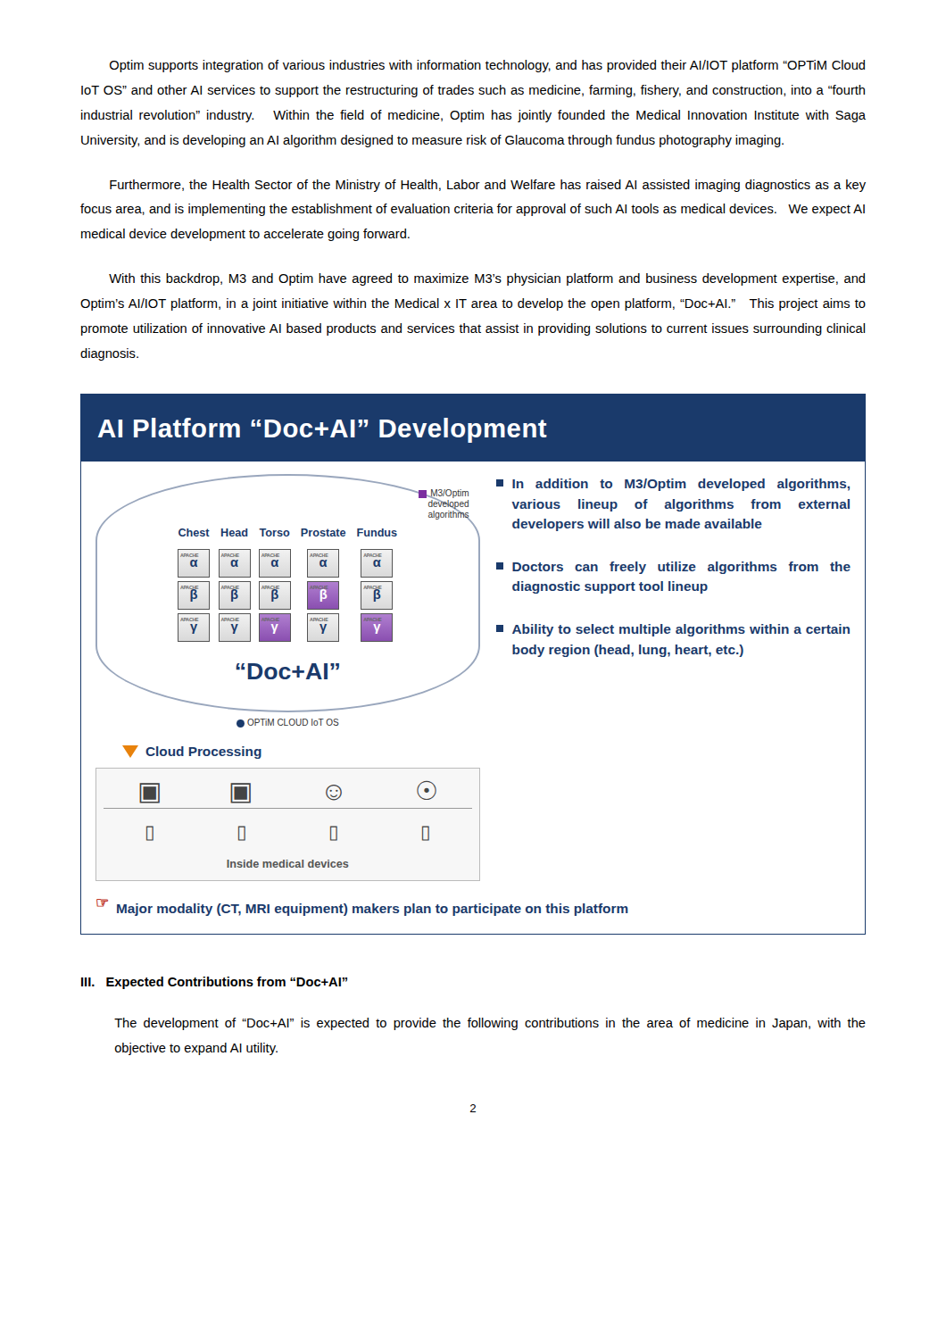Optim supports integration of various industries with information technology, and has provided their AI/IOT platform “OPTiM Cloud IoT OS” and other AI services to support the restructuring of trades such as medicine, farming, fishery, and construction, into a “fourth industrial revolution” industry. Within the field of medicine, Optim has jointly founded the Medical Innovation Institute with Saga University, and is developing an AI algorithm designed to measure risk of Glaucoma through fundus photography imaging.
Furthermore, the Health Sector of the Ministry of Health, Labor and Welfare has raised AI assisted imaging diagnostics as a key focus area, and is implementing the establishment of evaluation criteria for approval of such AI tools as medical devices. We expect AI medical device development to accelerate going forward.
With this backdrop, M3 and Optim have agreed to maximize M3’s physician platform and business development expertise, and Optim’s AI/IOT platform, in a joint initiative within the Medical x IT area to develop the open platform, “Doc+AI.” This project aims to promote utilization of innovative AI based products and services that assist in providing solutions to current issues surrounding clinical diagnosis.
AI Platform “Doc+AI” Development
M3/Optim
developed
algorithms
| Chest | Head | Torso | Prostate | Fundus |
| --- | --- | --- | --- | --- |
| APACHE α | APACHE α | APACHE α | APACHE α | APACHE α |
| APACHE β | APACHE β | APACHE β | APACHE β | APACHE β |
| APACHE γ | APACHE γ | APACHE γ | APACHE γ | APACHE γ |
“Doc+AI”
OPTiM CLOUD IoT OS
Cloud Processing
▣ ▣ ☺ ☉
▯ ▯ ▯ ▯
Inside medical devices
In addition to M3/Optim developed algorithms, various lineup of algorithms from external developers will also be made available
Doctors can freely utilize algorithms from the diagnostic support tool lineup
Ability to select multiple algorithms within a certain body region (head, lung, heart, etc.)
☞ Major modality (CT, MRI equipment) makers plan to participate on this platform
III. Expected Contributions from “Doc+AI”
The development of “Doc+AI” is expected to provide the following contributions in the area of medicine in Japan, with the objective to expand AI utility.
2